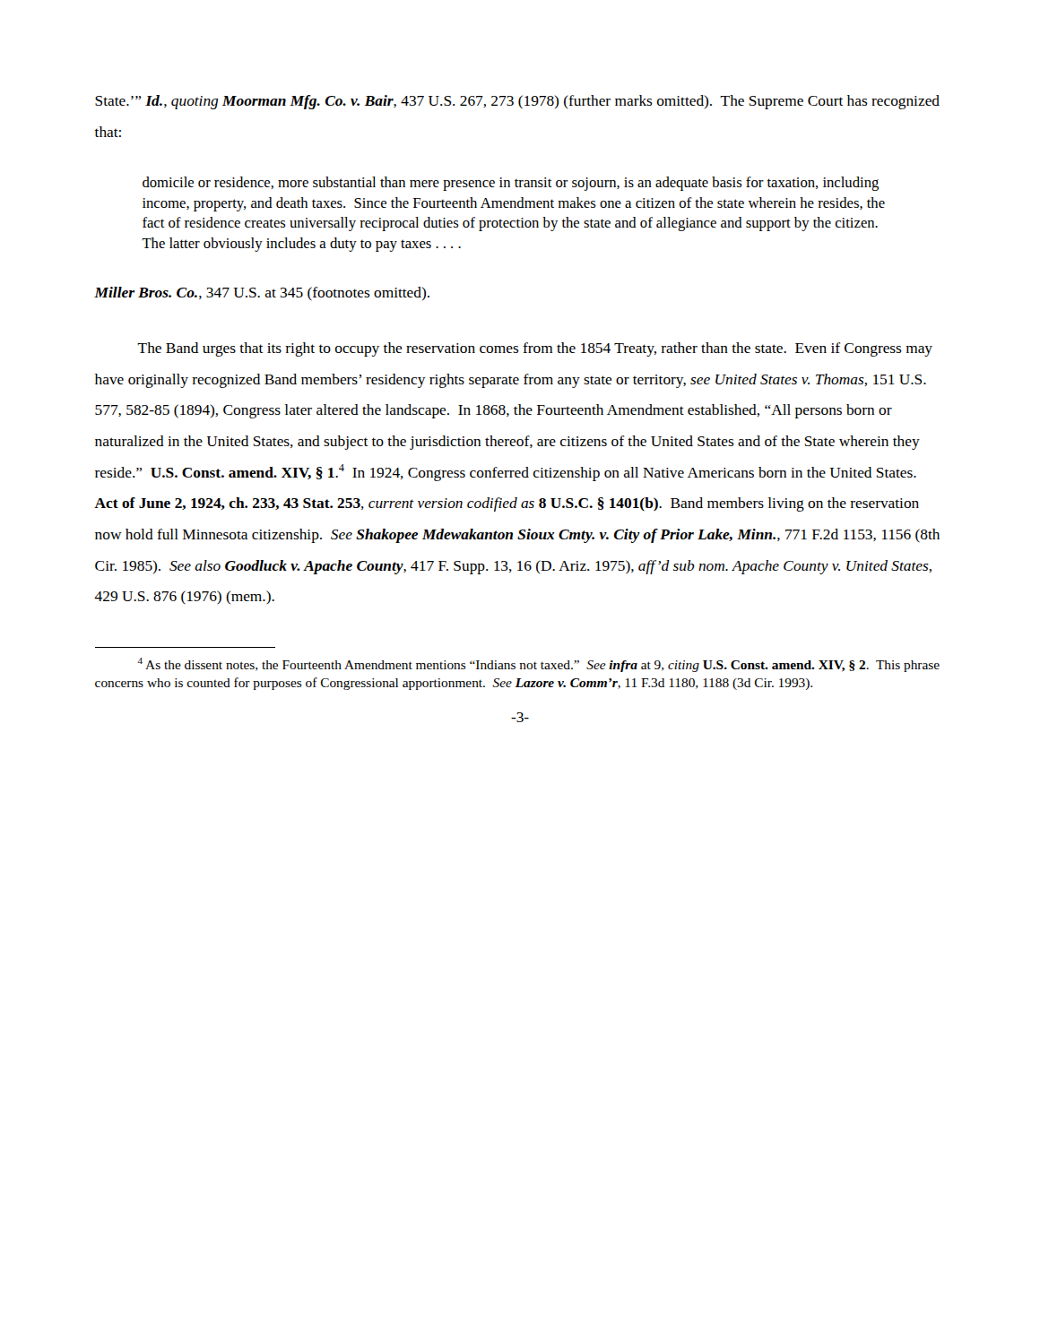State.’” Id., quoting Moorman Mfg. Co. v. Bair, 437 U.S. 267, 273 (1978) (further marks omitted). The Supreme Court has recognized that:
domicile or residence, more substantial than mere presence in transit or sojourn, is an adequate basis for taxation, including income, property, and death taxes. Since the Fourteenth Amendment makes one a citizen of the state wherein he resides, the fact of residence creates universally reciprocal duties of protection by the state and of allegiance and support by the citizen. The latter obviously includes a duty to pay taxes . . . .
Miller Bros. Co., 347 U.S. at 345 (footnotes omitted).
The Band urges that its right to occupy the reservation comes from the 1854 Treaty, rather than the state. Even if Congress may have originally recognized Band members’ residency rights separate from any state or territory, see United States v. Thomas, 151 U.S. 577, 582-85 (1894), Congress later altered the landscape. In 1868, the Fourteenth Amendment established, “All persons born or naturalized in the United States, and subject to the jurisdiction thereof, are citizens of the United States and of the State wherein they reside.” U.S. Const. amend. XIV, § 1.4 In 1924, Congress conferred citizenship on all Native Americans born in the United States. Act of June 2, 1924, ch. 233, 43 Stat. 253, current version codified as 8 U.S.C. § 1401(b). Band members living on the reservation now hold full Minnesota citizenship. See Shakopee Mdewakanton Sioux Cmty. v. City of Prior Lake, Minn., 771 F.2d 1153, 1156 (8th Cir. 1985). See also Goodluck v. Apache County, 417 F. Supp. 13, 16 (D. Ariz. 1975), aff’d sub nom. Apache County v. United States, 429 U.S. 876 (1976) (mem.).
4 As the dissent notes, the Fourteenth Amendment mentions “Indians not taxed.” See infra at 9, citing U.S. Const. amend. XIV, § 2. This phrase concerns who is counted for purposes of Congressional apportionment. See Lazore v. Comm’r, 11 F.3d 1180, 1188 (3d Cir. 1993).
-3-